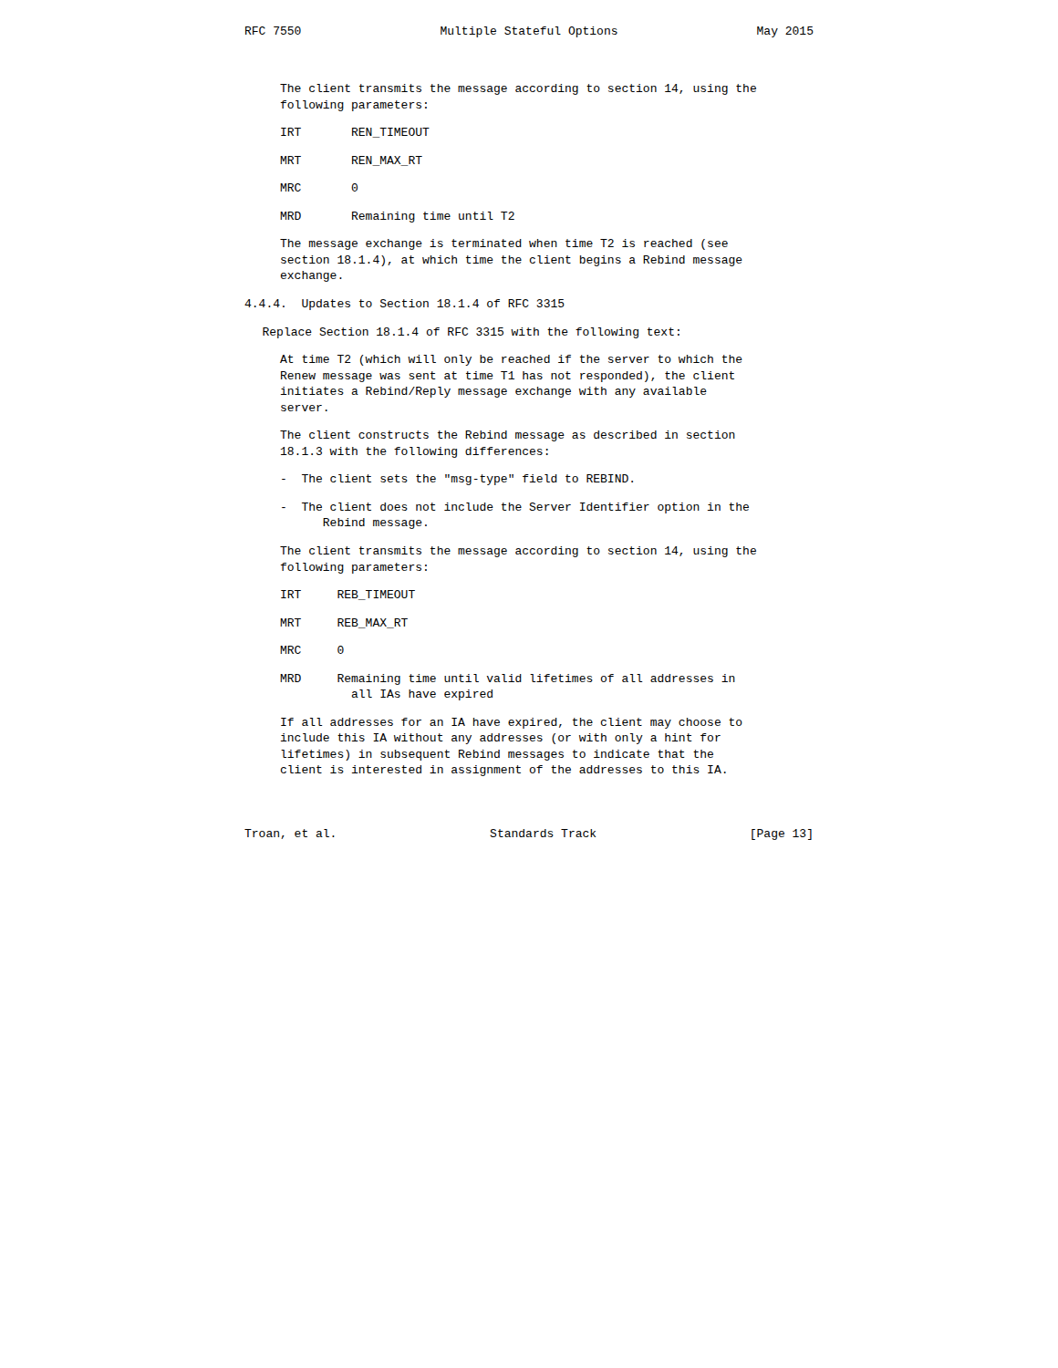RFC 7550 Multiple Stateful Options May 2015
The client transmits the message according to section 14, using the following parameters:
IRT REN_TIMEOUT
MRT REN_MAX_RT
MRC 0
MRD Remaining time until T2
The message exchange is terminated when time T2 is reached (see section 18.1.4), at which time the client begins a Rebind message exchange.
4.4.4. Updates to Section 18.1.4 of RFC 3315
Replace Section 18.1.4 of RFC 3315 with the following text:
At time T2 (which will only be reached if the server to which the Renew message was sent at time T1 has not responded), the client initiates a Rebind/Reply message exchange with any available server.
The client constructs the Rebind message as described in section 18.1.3 with the following differences:
- The client sets the "msg-type" field to REBIND.
- The client does not include the Server Identifier option in the Rebind message.
The client transmits the message according to section 14, using the following parameters:
IRT REB_TIMEOUT
MRT REB_MAX_RT
MRC 0
MRD Remaining time until valid lifetimes of all addresses in all IAs have expired
If all addresses for an IA have expired, the client may choose to include this IA without any addresses (or with only a hint for lifetimes) in subsequent Rebind messages to indicate that the client is interested in assignment of the addresses to this IA.
Troan, et al. Standards Track [Page 13]